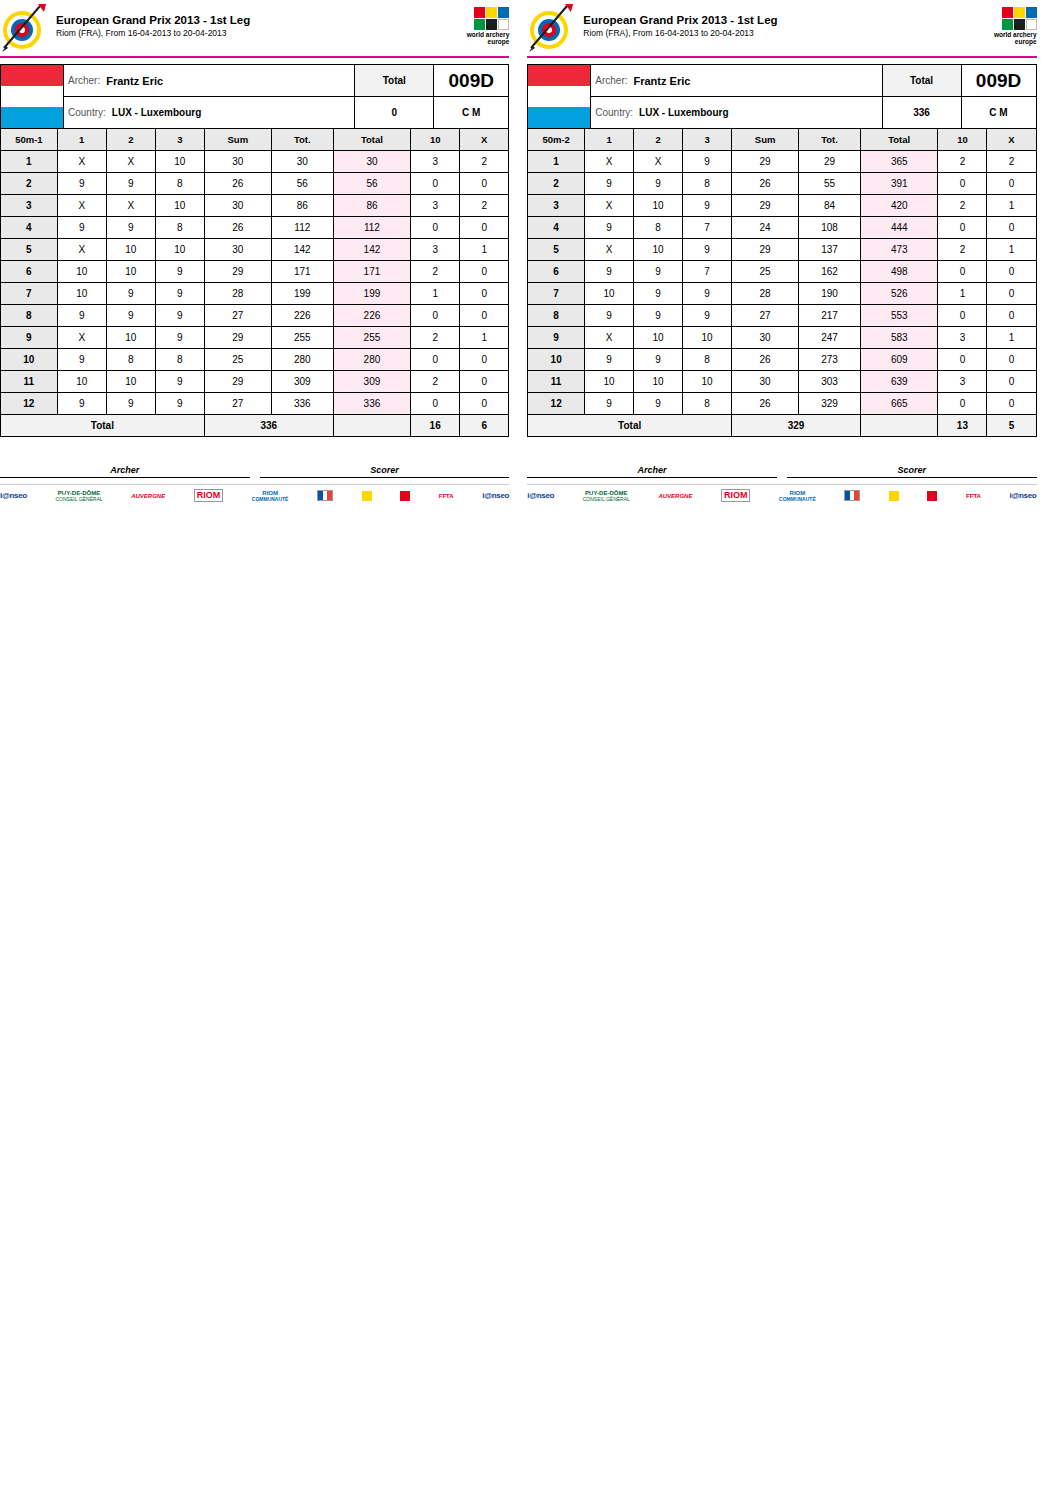European Grand Prix 2013 - 1st Leg
Riom (FRA), From 16-04-2013 to 20-04-2013
world archery
europe
Archer: Frantz Eric
Country: LUX - Luxembourg
Total
0
009D
C M
| 50m-1 | 1 | 2 | 3 | Sum | Tot. | Total | 10 | X |
| --- | --- | --- | --- | --- | --- | --- | --- | --- |
| 1 | X | X | 10 | 30 | 30 | 30 | 3 | 2 |
| 2 | 9 | 9 | 8 | 26 | 56 | 56 | 0 | 0 |
| 3 | X | X | 10 | 30 | 86 | 86 | 3 | 2 |
| 4 | 9 | 9 | 8 | 26 | 112 | 112 | 0 | 0 |
| 5 | X | 10 | 10 | 30 | 142 | 142 | 3 | 1 |
| 6 | 10 | 10 | 9 | 29 | 171 | 171 | 2 | 0 |
| 7 | 10 | 9 | 9 | 28 | 199 | 199 | 1 | 0 |
| 8 | 9 | 9 | 9 | 27 | 226 | 226 | 0 | 0 |
| 9 | X | 10 | 9 | 29 | 255 | 255 | 2 | 1 |
| 10 | 9 | 8 | 8 | 25 | 280 | 280 | 0 | 0 |
| 11 | 10 | 10 | 9 | 29 | 309 | 309 | 2 | 0 |
| 12 | 9 | 9 | 9 | 27 | 336 | 336 | 0 | 0 |
| Total | 336 | | 16 | 6 |
Archer
Scorer
i@nseo PUY-DE-DÔME
CONSEIL GÉNÉRAL AUVERGNE RIOM RIOM
COMMUNAUTÉ FFTA i@nseo
European Grand Prix 2013 - 1st Leg
Riom (FRA), From 16-04-2013 to 20-04-2013
world archery
europe
Archer: Frantz Eric
Country: LUX - Luxembourg
Total
336
009D
C M
| 50m-2 | 1 | 2 | 3 | Sum | Tot. | Total | 10 | X |
| --- | --- | --- | --- | --- | --- | --- | --- | --- |
| 1 | X | X | 9 | 29 | 29 | 365 | 2 | 2 |
| 2 | 9 | 9 | 8 | 26 | 55 | 391 | 0 | 0 |
| 3 | X | 10 | 9 | 29 | 84 | 420 | 2 | 1 |
| 4 | 9 | 8 | 7 | 24 | 108 | 444 | 0 | 0 |
| 5 | X | 10 | 9 | 29 | 137 | 473 | 2 | 1 |
| 6 | 9 | 9 | 7 | 25 | 162 | 498 | 0 | 0 |
| 7 | 10 | 9 | 9 | 28 | 190 | 526 | 1 | 0 |
| 8 | 9 | 9 | 9 | 27 | 217 | 553 | 0 | 0 |
| 9 | X | 10 | 10 | 30 | 247 | 583 | 3 | 1 |
| 10 | 9 | 9 | 8 | 26 | 273 | 609 | 0 | 0 |
| 11 | 10 | 10 | 10 | 30 | 303 | 639 | 3 | 0 |
| 12 | 9 | 9 | 8 | 26 | 329 | 665 | 0 | 0 |
| Total | 329 | | 13 | 5 |
Archer
Scorer
i@nseo PUY-DE-DÔME
CONSEIL GÉNÉRAL AUVERGNE RIOM RIOM
COMMUNAUTÉ FFTA i@nseo